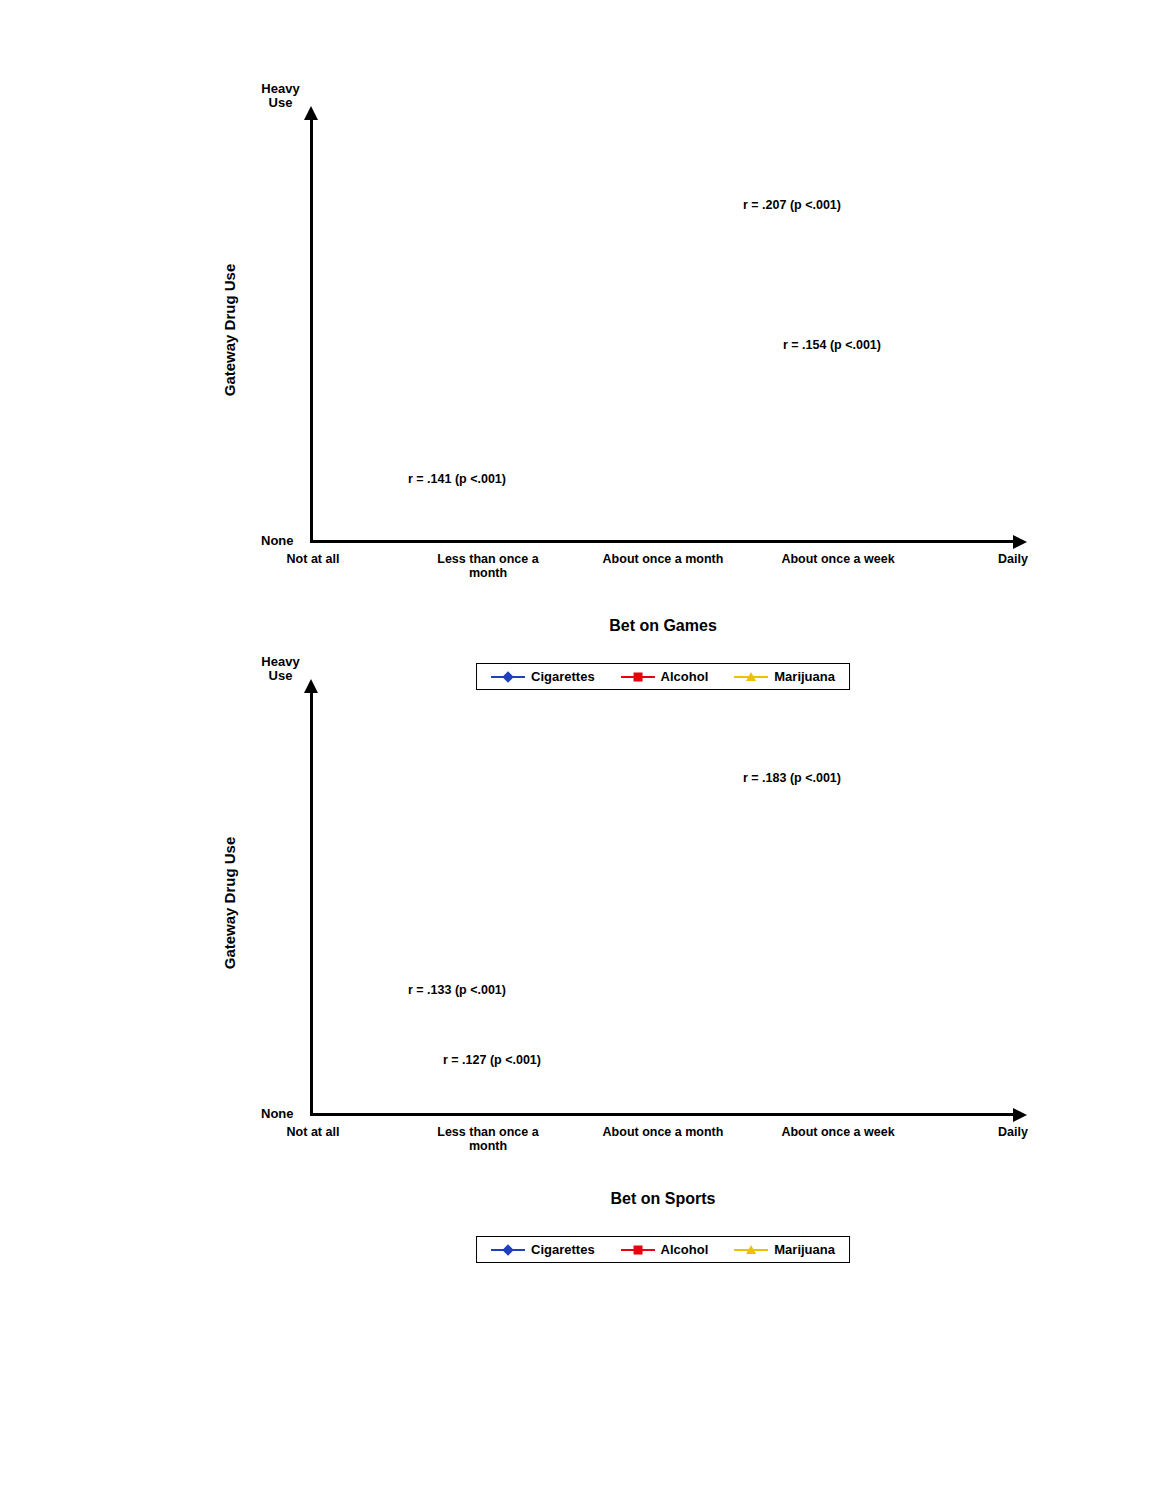FIGURE 1 : Bet on Games
Heavy
Use
None
Gateway Drug Use
r = .207 (p <.001)
r = .154 (p <.001)
r = .141 (p <.001)
Not at all
Less than once a
month
About once a month
About once a week
Daily
Bet on Games
Cigarettes
Alcohol
Marijuana
FIGURE 2 : Bet on Sports
Heavy
Use
None
Gateway Drug Use
r = .183 (p <.001)
r = .133 (p <.001)
r = .127 (p <.001)
Not at all
Less than once a
month
About once a month
About once a week
Daily
Bet on Sports
Cigarettes
Alcohol
Marijuana